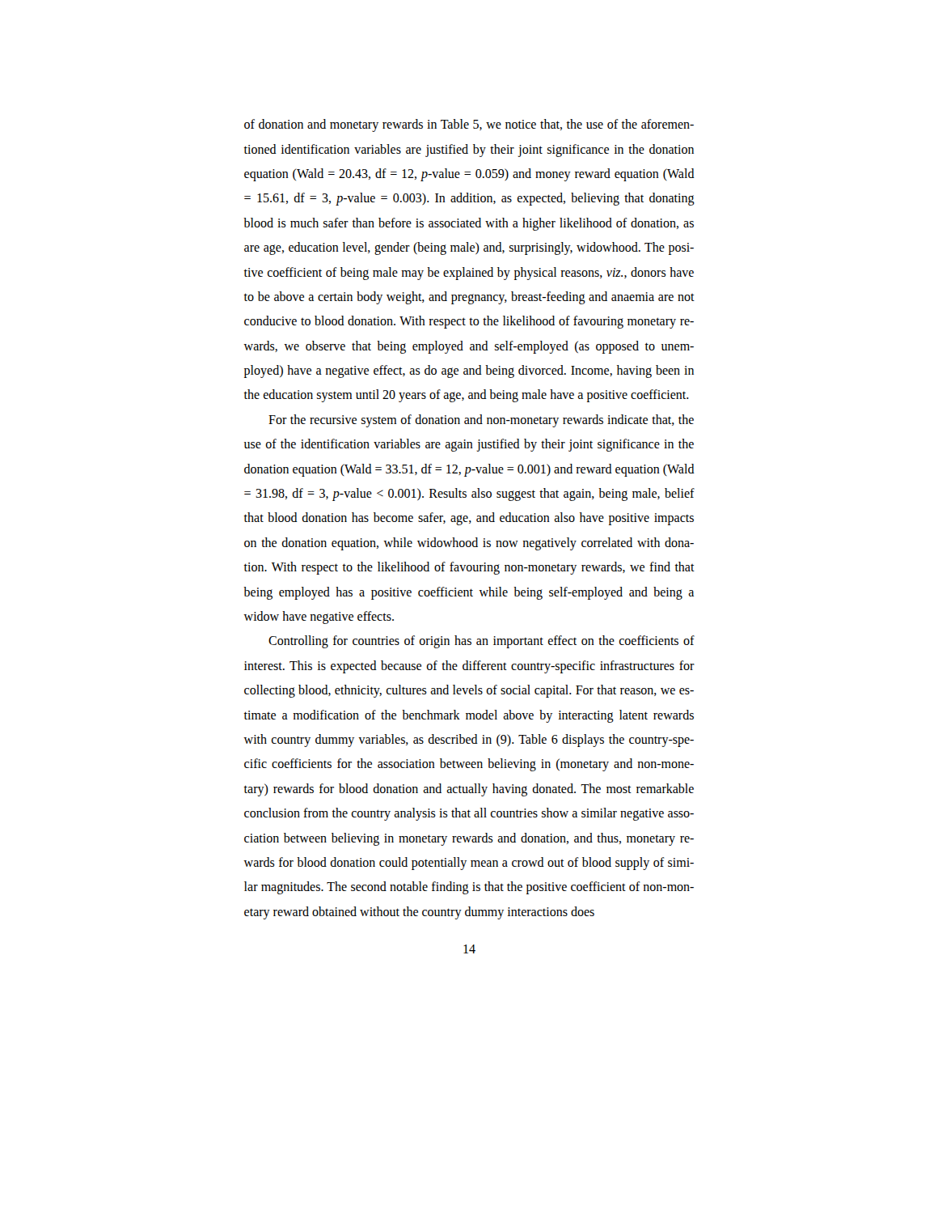of donation and monetary rewards in Table 5, we notice that, the use of the aforementioned identification variables are justified by their joint significance in the donation equation (Wald = 20.43, df = 12, p-value = 0.059) and money reward equation (Wald = 15.61, df = 3, p-value = 0.003). In addition, as expected, believing that donating blood is much safer than before is associated with a higher likelihood of donation, as are age, education level, gender (being male) and, surprisingly, widowhood. The positive coefficient of being male may be explained by physical reasons, viz., donors have to be above a certain body weight, and pregnancy, breast-feeding and anaemia are not conducive to blood donation. With respect to the likelihood of favouring monetary rewards, we observe that being employed and self-employed (as opposed to unemployed) have a negative effect, as do age and being divorced. Income, having been in the education system until 20 years of age, and being male have a positive coefficient.
For the recursive system of donation and non-monetary rewards indicate that, the use of the identification variables are again justified by their joint significance in the donation equation (Wald = 33.51, df = 12, p-value = 0.001) and reward equation (Wald = 31.98, df = 3, p-value < 0.001). Results also suggest that again, being male, belief that blood donation has become safer, age, and education also have positive impacts on the donation equation, while widowhood is now negatively correlated with donation. With respect to the likelihood of favouring non-monetary rewards, we find that being employed has a positive coefficient while being self-employed and being a widow have negative effects.
Controlling for countries of origin has an important effect on the coefficients of interest. This is expected because of the different country-specific infrastructures for collecting blood, ethnicity, cultures and levels of social capital. For that reason, we estimate a modification of the benchmark model above by interacting latent rewards with country dummy variables, as described in (9). Table 6 displays the country-specific coefficients for the association between believing in (monetary and non-monetary) rewards for blood donation and actually having donated. The most remarkable conclusion from the country analysis is that all countries show a similar negative association between believing in monetary rewards and donation, and thus, monetary rewards for blood donation could potentially mean a crowd out of blood supply of similar magnitudes. The second notable finding is that the positive coefficient of non-monetary reward obtained without the country dummy interactions does
14